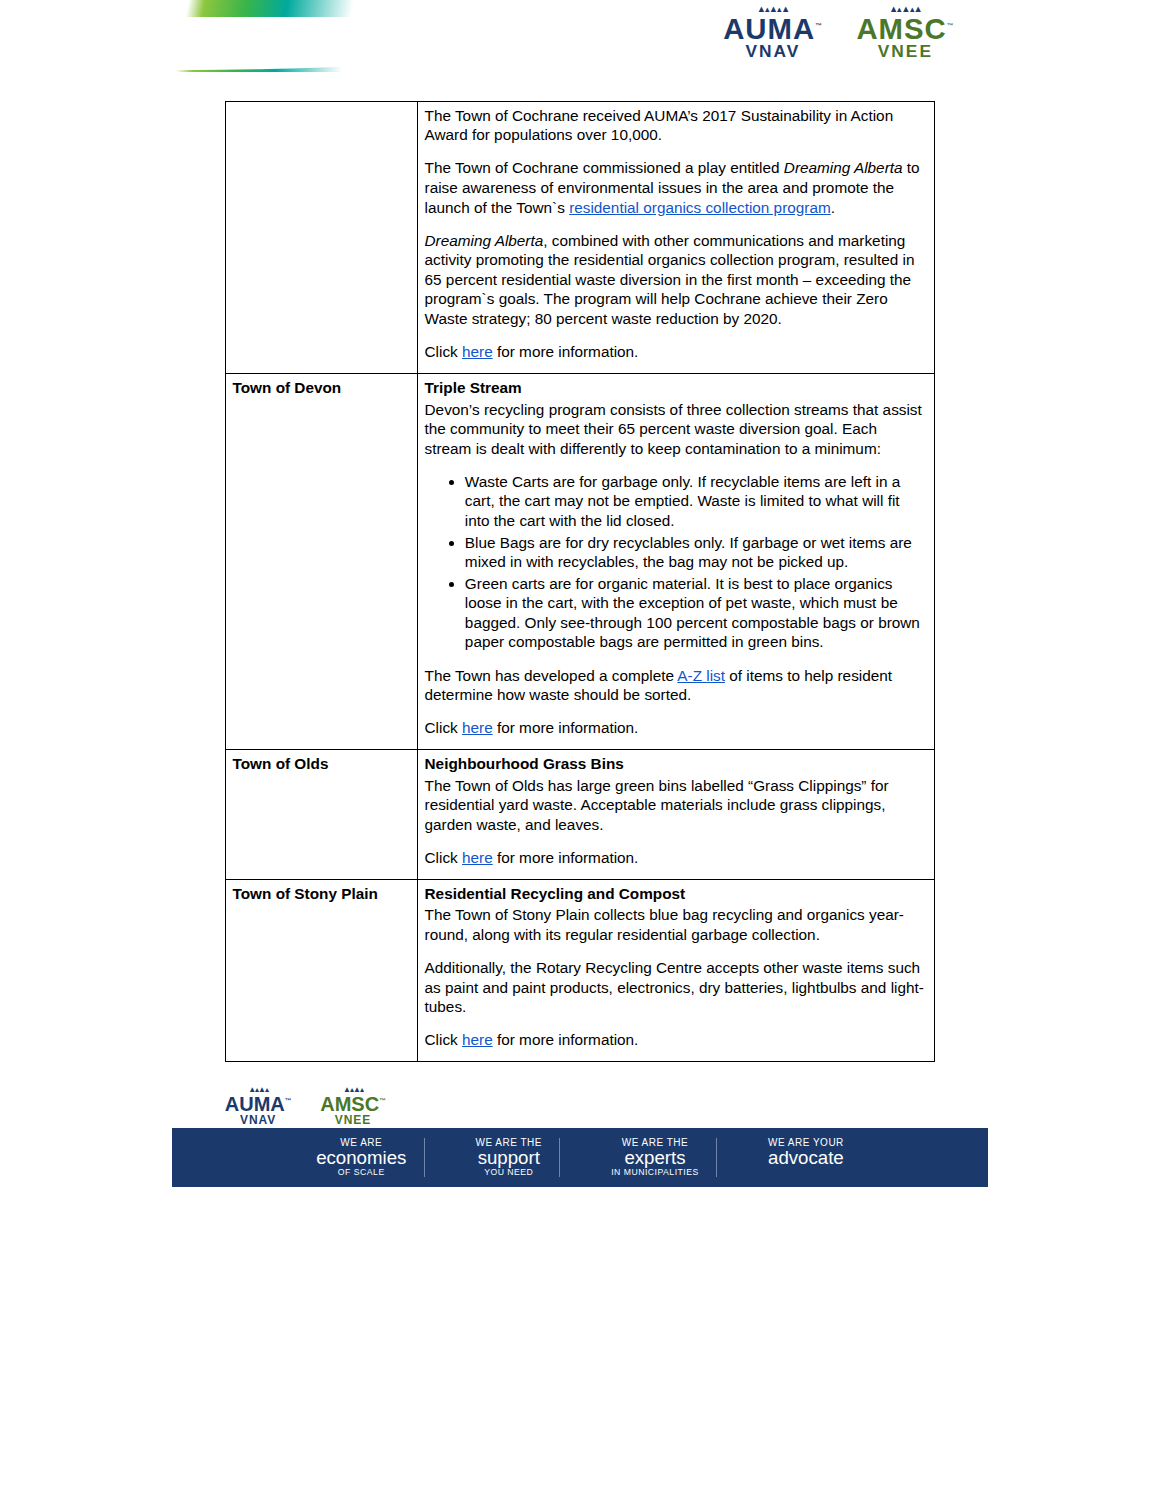▲▴▲▴▲
AUMA™
VNAV
▲▴▲▴▲
AMSC™
VNEE
| | The Town of Cochrane received AUMA’s 2017 Sustainability in Action Award for populations over 10,000. The Town of Cochrane commissioned a play entitled Dreaming Alberta to raise awareness of environmental issues in the area and promote the launch of the Town`s residential organics collection program . Dreaming Alberta , combined with other communications and marketing activity promoting the residential organics collection program, resulted in 65 percent residential waste diversion in the first month – exceeding the program`s goals. The program will help Cochrane achieve their Zero Waste strategy; 80 percent waste reduction by 2020. Click here for more information. |
| Town of Devon | Triple Stream Devon’s recycling program consists of three collection streams that assist the community to meet their 65 percent waste diversion goal. Each stream is dealt with differently to keep contamination to a minimum: Waste Carts are for garbage only. If recyclable items are left in a cart, the cart may not be emptied. Waste is limited to what will fit into the cart with the lid closed. Blue Bags are for dry recyclables only. If garbage or wet items are mixed in with recyclables, the bag may not be picked up. Green carts are for organic material. It is best to place organics loose in the cart, with the exception of pet waste, which must be bagged. Only see-through 100 percent compostable bags or brown paper compostable bags are permitted in green bins. The Town has developed a complete A-Z list of items to help resident determine how waste should be sorted. Click here for more information. |
| Town of Olds | Neighbourhood Grass Bins The Town of Olds has large green bins labelled “Grass Clippings” for residential yard waste. Acceptable materials include grass clippings, garden waste, and leaves. Click here for more information. |
| Town of Stony Plain | Residential Recycling and Compost The Town of Stony Plain collects blue bag recycling and organics year-round, along with its regular residential garbage collection. Additionally, the Rotary Recycling Centre accepts other waste items such as paint and paint products, electronics, dry batteries, lightbulbs and light-tubes. Click here for more information. |
▲▴▲▴
AUMA™
VNAV
▲▴▲▴
AMSC™
VNEE
WE ARE
economies
OF SCALE
WE ARE THE
support
YOU NEED
WE ARE THE
experts
IN MUNICIPALITIES
WE ARE YOUR
advocate